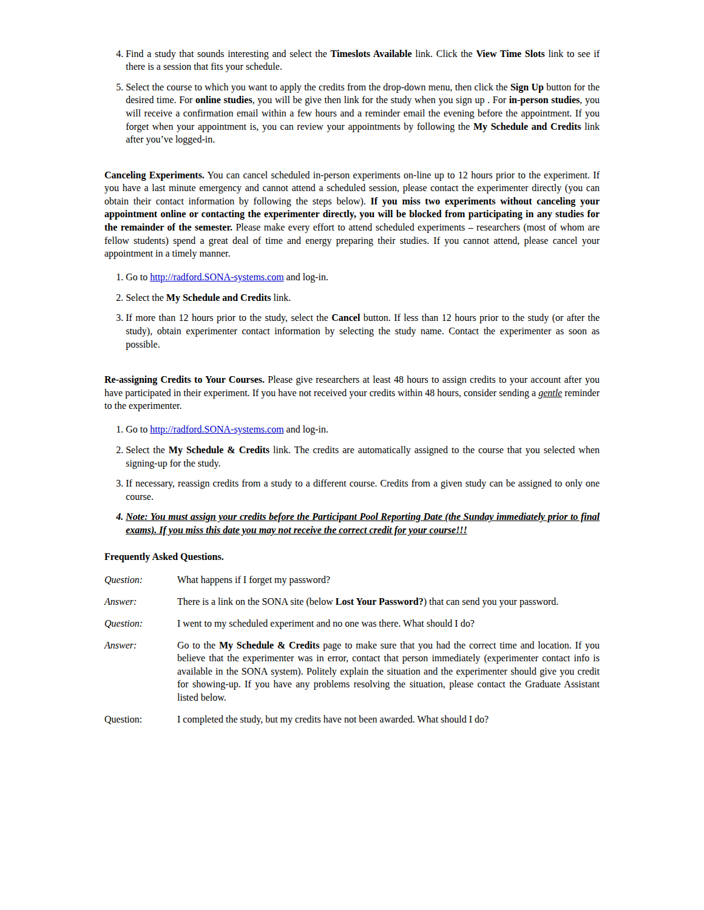Find a study that sounds interesting and select the Timeslots Available link. Click the View Time Slots link to see if there is a session that fits your schedule.
Select the course to which you want to apply the credits from the drop-down menu, then click the Sign Up button for the desired time. For online studies, you will be give then link for the study when you sign up . For in-person studies, you will receive a confirmation email within a few hours and a reminder email the evening before the appointment. If you forget when your appointment is, you can review your appointments by following the My Schedule and Credits link after you’ve logged-in.
Canceling Experiments. You can cancel scheduled in-person experiments on-line up to 12 hours prior to the experiment. If you have a last minute emergency and cannot attend a scheduled session, please contact the experimenter directly (you can obtain their contact information by following the steps below). If you miss two experiments without canceling your appointment online or contacting the experimenter directly, you will be blocked from participating in any studies for the remainder of the semester. Please make every effort to attend scheduled experiments – researchers (most of whom are fellow students) spend a great deal of time and energy preparing their studies. If you cannot attend, please cancel your appointment in a timely manner.
Go to http://radford.SONA-systems.com and log-in.
Select the My Schedule and Credits link.
If more than 12 hours prior to the study, select the Cancel button. If less than 12 hours prior to the study (or after the study), obtain experimenter contact information by selecting the study name. Contact the experimenter as soon as possible.
Re-assigning Credits to Your Courses. Please give researchers at least 48 hours to assign credits to your account after you have participated in their experiment. If you have not received your credits within 48 hours, consider sending a gentle reminder to the experimenter.
Go to http://radford.SONA-systems.com and log-in.
Select the My Schedule & Credits link. The credits are automatically assigned to the course that you selected when signing-up for the study.
If necessary, reassign credits from a study to a different course. Credits from a given study can be assigned to only one course.
Note: You must assign your credits before the Participant Pool Reporting Date (the Sunday immediately prior to final exams). If you miss this date you may not receive the correct credit for your course!!!
Frequently Asked Questions.
| Question: | What happens if I forget my password? |
| Answer: | There is a link on the SONA site (below Lost Your Password? ) that can send you your password. |
| Question: | I went to my scheduled experiment and no one was there. What should I do? |
| Answer: | Go to the My Schedule & Credits page to make sure that you had the correct time and location. If you believe that the experimenter was in error, contact that person immediately (experimenter contact info is available in the SONA system). Politely explain the situation and the experimenter should give you credit for showing-up. If you have any problems resolving the situation, please contact the Graduate Assistant listed below. |
| Question: | I completed the study, but my credits have not been awarded. What should I do? |